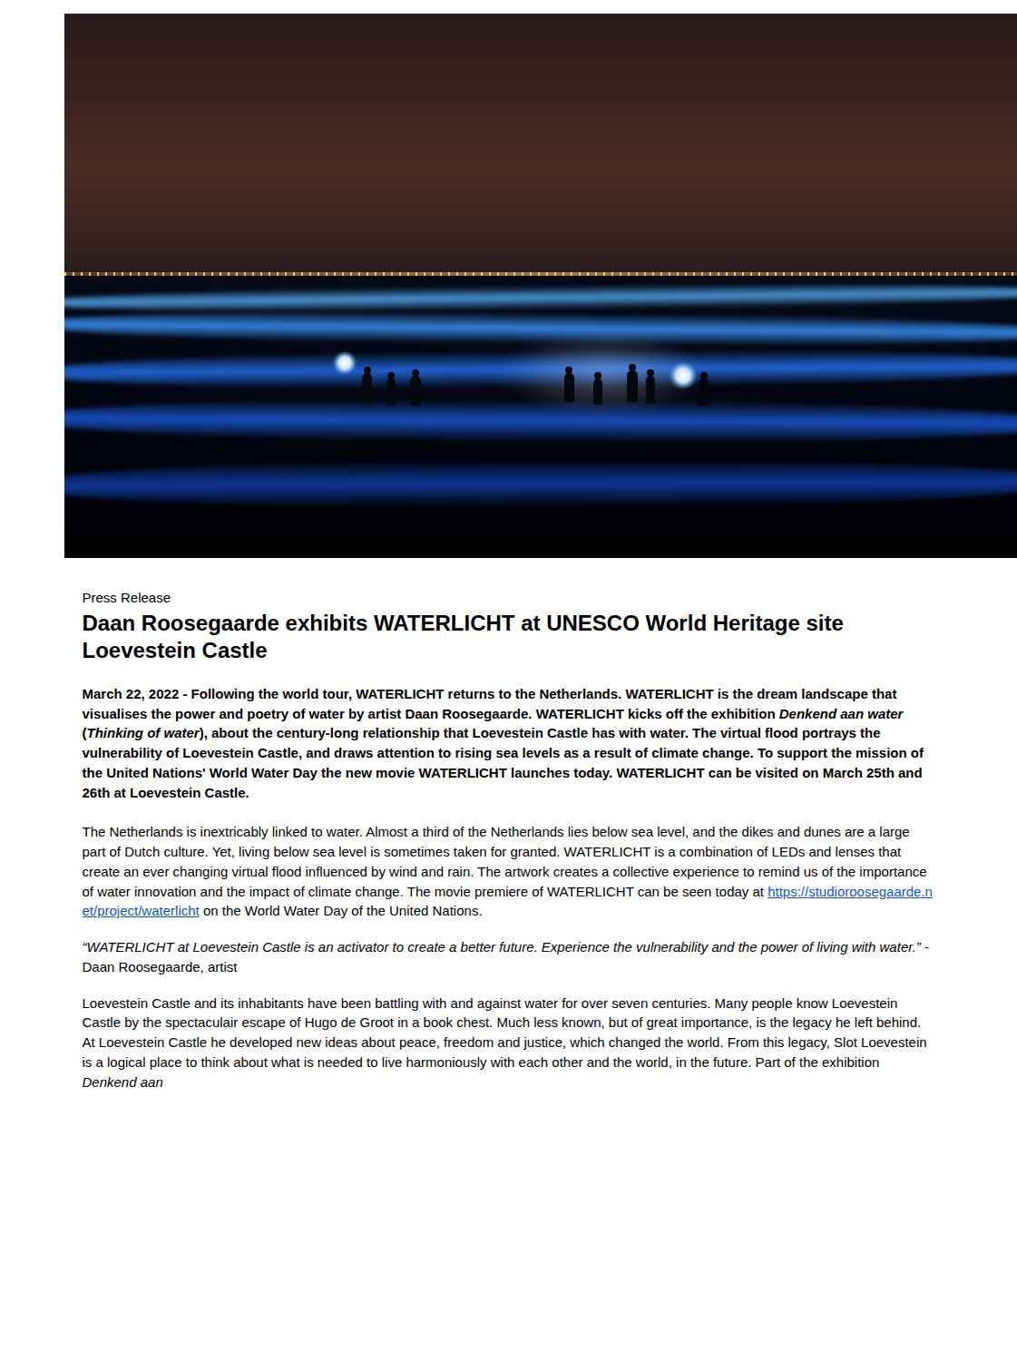Press Release
Daan Roosegaarde exhibits WATERLICHT at UNESCO World Heritage site Loevestein Castle
March 22, 2022 - Following the world tour, WATERLICHT returns to the Netherlands. WATERLICHT is the dream landscape that visualises the power and poetry of water by artist Daan Roosegaarde. WATERLICHT kicks off the exhibition Denkend aan water (Thinking of water), about the century-long relationship that Loevestein Castle has with water. The virtual flood portrays the vulnerability of Loevestein Castle, and draws attention to rising sea levels as a result of climate change. To support the mission of the United Nations' World Water Day the new movie WATERLICHT launches today. WATERLICHT can be visited on March 25th and 26th at Loevestein Castle.
The Netherlands is inextricably linked to water. Almost a third of the Netherlands lies below sea level, and the dikes and dunes are a large part of Dutch culture. Yet, living below sea level is sometimes taken for granted. WATERLICHT is a combination of LEDs and lenses that create an ever changing virtual flood influenced by wind and rain. The artwork creates a collective experience to remind us of the importance of water innovation and the impact of climate change. The movie premiere of WATERLICHT can be seen today at https://studioroosegaarde.net/project/waterlicht on the World Water Day of the United Nations.
“WATERLICHT at Loevestein Castle is an activator to create a better future. Experience the vulnerability and the power of living with water.” - Daan Roosegaarde, artist
Loevestein Castle and its inhabitants have been battling with and against water for over seven centuries. Many people know Loevestein Castle by the spectaculair escape of Hugo de Groot in a book chest. Much less known, but of great importance, is the legacy he left behind. At Loevestein Castle he developed new ideas about peace, freedom and justice, which changed the world. From this legacy, Slot Loevestein is a logical place to think about what is needed to live harmoniously with each other and the world, in the future. Part of the exhibition Denkend aan